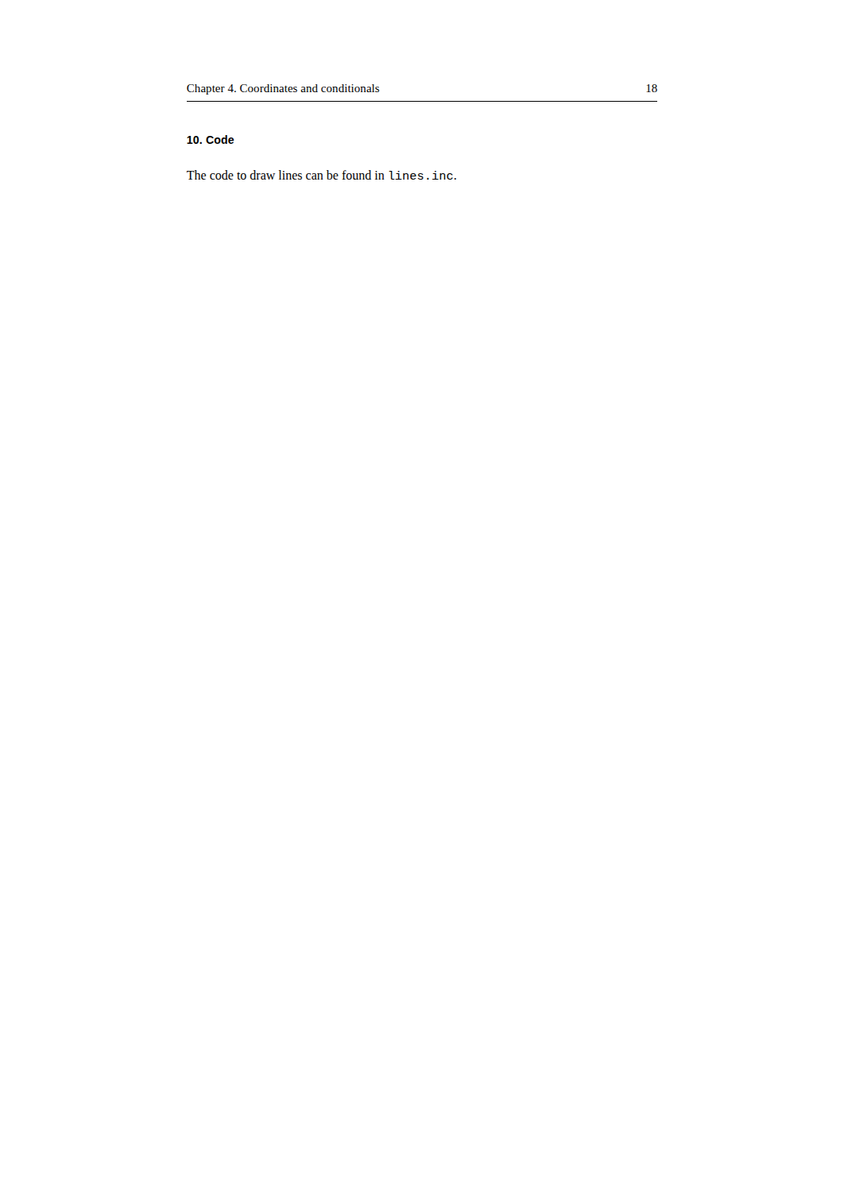Chapter 4. Coordinates and conditionals 18
10. Code
The code to draw lines can be found in lines.inc.